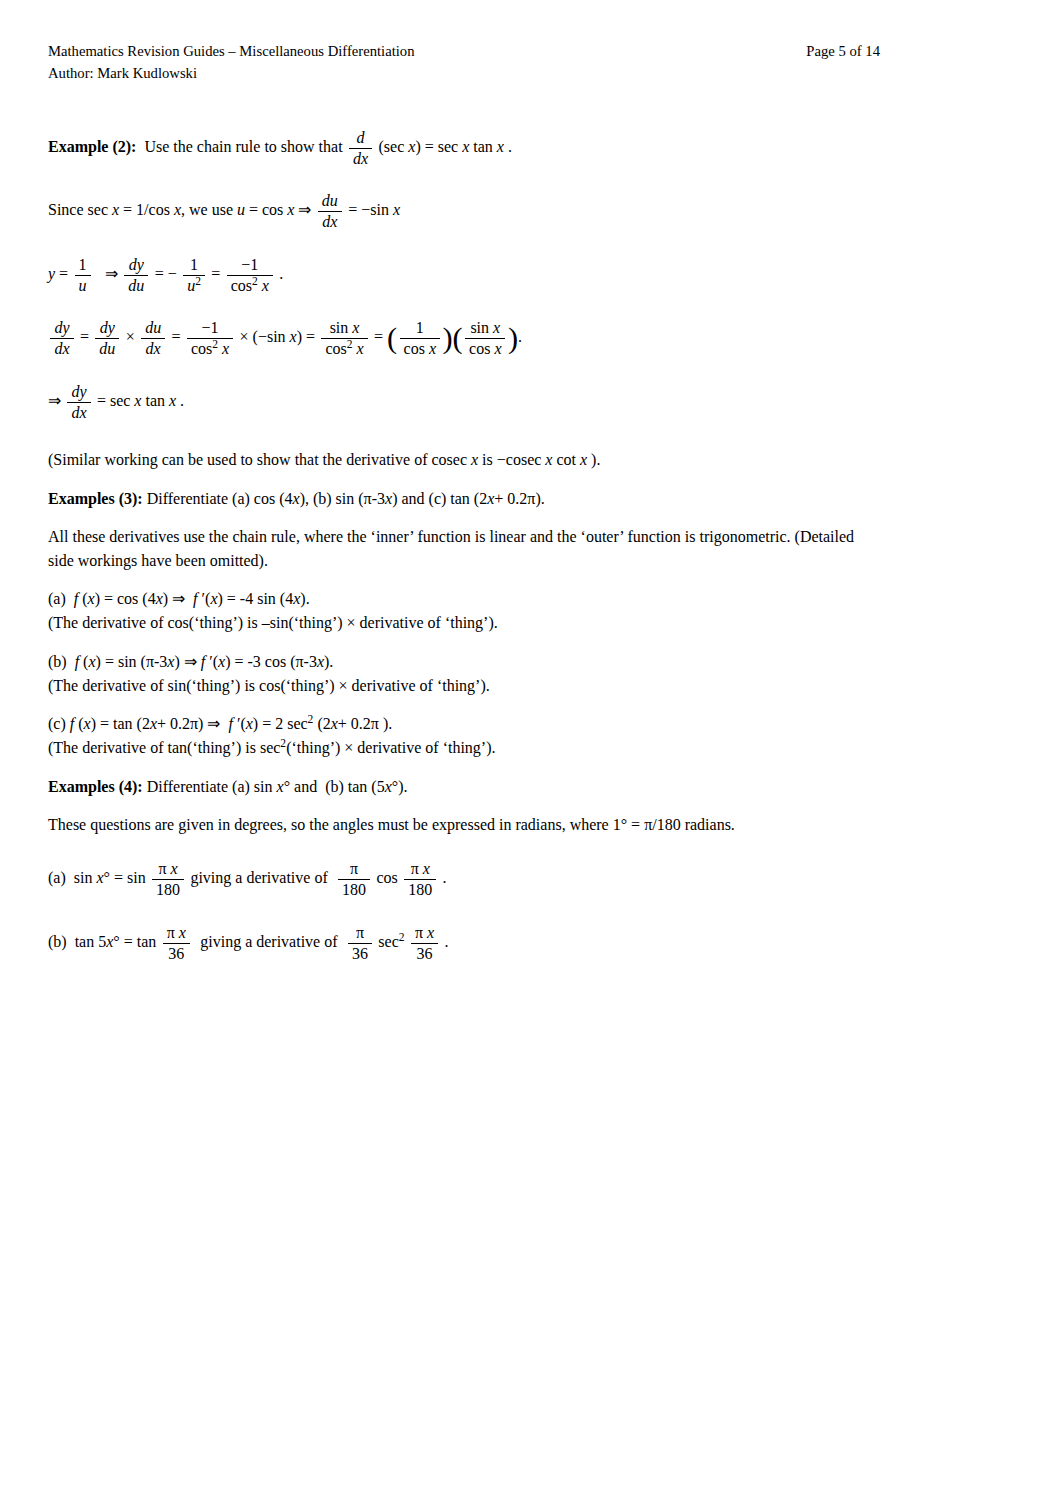Mathematics Revision Guides – Miscellaneous Differentiation
Author: Mark Kudlowski
Page 5 of 14
Example (2): Use the chain rule to show that ddx (sec x) = sec x tan x .
Since sec x = 1/cos x, we use u = cos x ⇒ du dx = −sin x
y = 1 u ⇒ dy du = − 1 u2 = −1 cos2 x .
dy dx = dy du × du dx = −1 cos2 x × (−sin x) = sin x cos2 x = (1 cos x)(sin x cos x).
⇒ dy dx = sec x tan x .
(Similar working can be used to show that the derivative of cosec x is −cosec x cot x ).
Examples (3): Differentiate (a) cos (4x), (b) sin (π-3x) and (c) tan (2x+ 0.2π).
All these derivatives use the chain rule, where the ‘inner’ function is linear and the ‘outer’ function is trigonometric. (Detailed side workings have been omitted).
(a) f (x) = cos (4x) ⇒ f ′(x) = -4 sin (4x).
(The derivative of cos(‘thing’) is –sin(‘thing’) × derivative of ‘thing’).
(b) f (x) = sin (π-3x) ⇒ f ′(x) = -3 cos (π-3x).
(The derivative of sin(‘thing’) is cos(‘thing’) × derivative of ‘thing’).
(c) f (x) = tan (2x+ 0.2π) ⇒ f ′(x) = 2 sec2 (2x+ 0.2π ).
(The derivative of tan(‘thing’) is sec2(‘thing’) × derivative of ‘thing’).
Examples (4): Differentiate (a) sin x° and (b) tan (5x°).
These questions are given in degrees, so the angles must be expressed in radians, where 1° = π/180 radians.
(a) sin x° = sin π x 180 giving a derivative of π 180 cos π x 180 .
(b) tan 5x° = tan π x 36 giving a derivative of π 36 sec2 π x 36 .